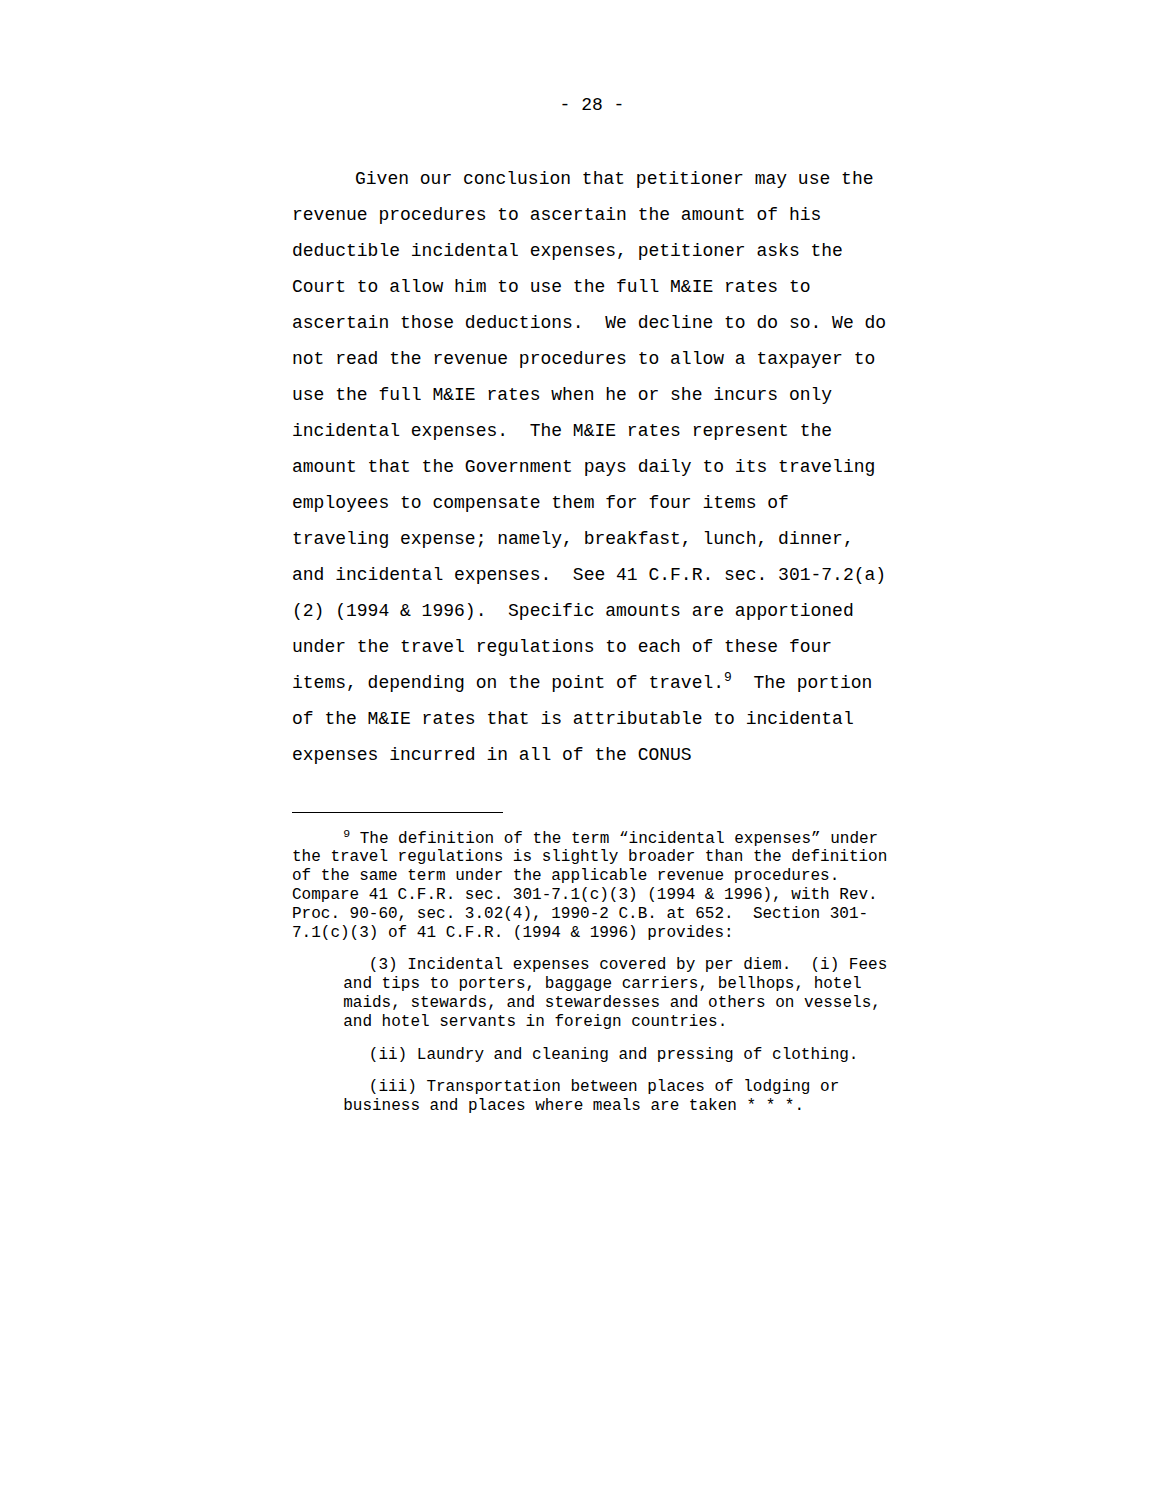- 28 -
Given our conclusion that petitioner may use the revenue procedures to ascertain the amount of his deductible incidental expenses, petitioner asks the Court to allow him to use the full M&IE rates to ascertain those deductions. We decline to do so. We do not read the revenue procedures to allow a taxpayer to use the full M&IE rates when he or she incurs only incidental expenses. The M&IE rates represent the amount that the Government pays daily to its traveling employees to compensate them for four items of traveling expense; namely, breakfast, lunch, dinner, and incidental expenses. See 41 C.F.R. sec. 301-7.2(a)(2) (1994 & 1996). Specific amounts are apportioned under the travel regulations to each of these four items, depending on the point of travel.9 The portion of the M&IE rates that is attributable to incidental expenses incurred in all of the CONUS
9 The definition of the term “incidental expenses” under the travel regulations is slightly broader than the definition of the same term under the applicable revenue procedures. Compare 41 C.F.R. sec. 301-7.1(c)(3) (1994 & 1996), with Rev. Proc. 90-60, sec. 3.02(4), 1990-2 C.B. at 652. Section 301-7.1(c)(3) of 41 C.F.R. (1994 & 1996) provides:
(3) Incidental expenses covered by per diem. (i) Fees and tips to porters, baggage carriers, bellhops, hotel maids, stewards, and stewardesses and others on vessels, and hotel servants in foreign countries.
(ii) Laundry and cleaning and pressing of clothing.
(iii) Transportation between places of lodging or business and places where meals are taken * * *.